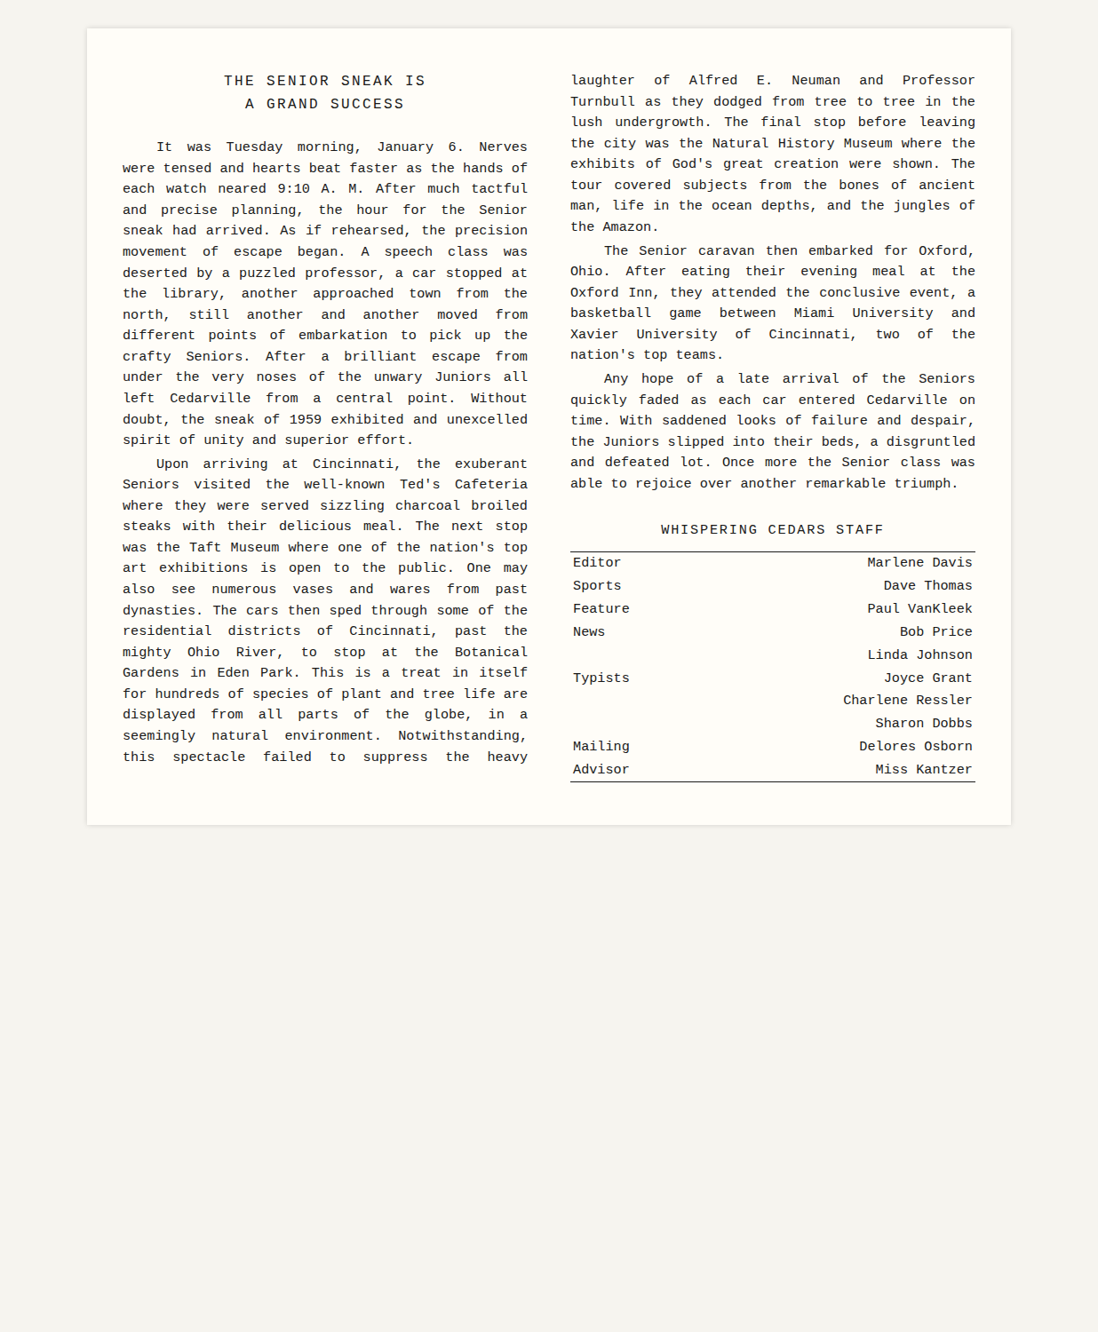The Senior Sneak Is
A Grand Success
It was Tuesday morning, January 6. Nerves were tensed and hearts beat faster as the hands of each watch neared 9:10 A. M. After much tactful and precise planning, the hour for the Senior sneak had arrived. As if rehearsed, the precision movement of escape began. A speech class was deserted by a puzzled professor, a car stopped at the library, another approached town from the north, still another and another moved from different points of embarkation to pick up the crafty Seniors. After a brilliant escape from under the very noses of the unwary Juniors all left Cedarville from a central point. Without doubt, the sneak of 1959 exhibited and unexcelled spirit of unity and superior effort.
Upon arriving at Cincinnati, the exuberant Seniors visited the well-known Ted's Cafeteria where they were served sizzling charcoal broiled steaks with their delicious meal. The next stop was the Taft Museum where one of the nation's top art exhibitions is open to the public. One may also see numerous vases and wares from past dynasties. The cars then sped through some of the residential districts of Cincinnati, past the mighty Ohio River, to stop at the Botanical Gardens in Eden Park. This is a treat in itself for hundreds of species of plant and tree life are displayed from all parts of the globe, in a seemingly natural environment. Notwithstanding, this spectacle failed to suppress the heavy laughter of Alfred E. Neuman and Professor Turnbull as they dodged from tree to tree in the lush undergrowth. The final stop before leaving the city was the Natural History Museum where the exhibits of God's great creation were shown. The tour covered subjects from the bones of ancient man, life in the ocean depths, and the jungles of the Amazon.
The Senior caravan then embarked for Oxford, Ohio. After eating their evening meal at the Oxford Inn, they attended the conclusive event, a basketball game between Miami University and Xavier University of Cincinnati, two of the nation's top teams.
Any hope of a late arrival of the Seniors quickly faded as each car entered Cedarville on time. With saddened looks of failure and despair, the Juniors slipped into their beds, a disgruntled and defeated lot. Once more the Senior class was able to rejoice over another remarkable triumph.
Whispering Cedars Staff
| Editor | Marlene Davis |
| Sports | Dave Thomas |
| Feature | Paul VanKleek |
| News | Bob Price |
| | Linda Johnson |
| Typists | Joyce Grant |
| | Charlene Ressler |
| | Sharon Dobbs |
| Mailing | Delores Osborn |
| Advisor | Miss Kantzer |